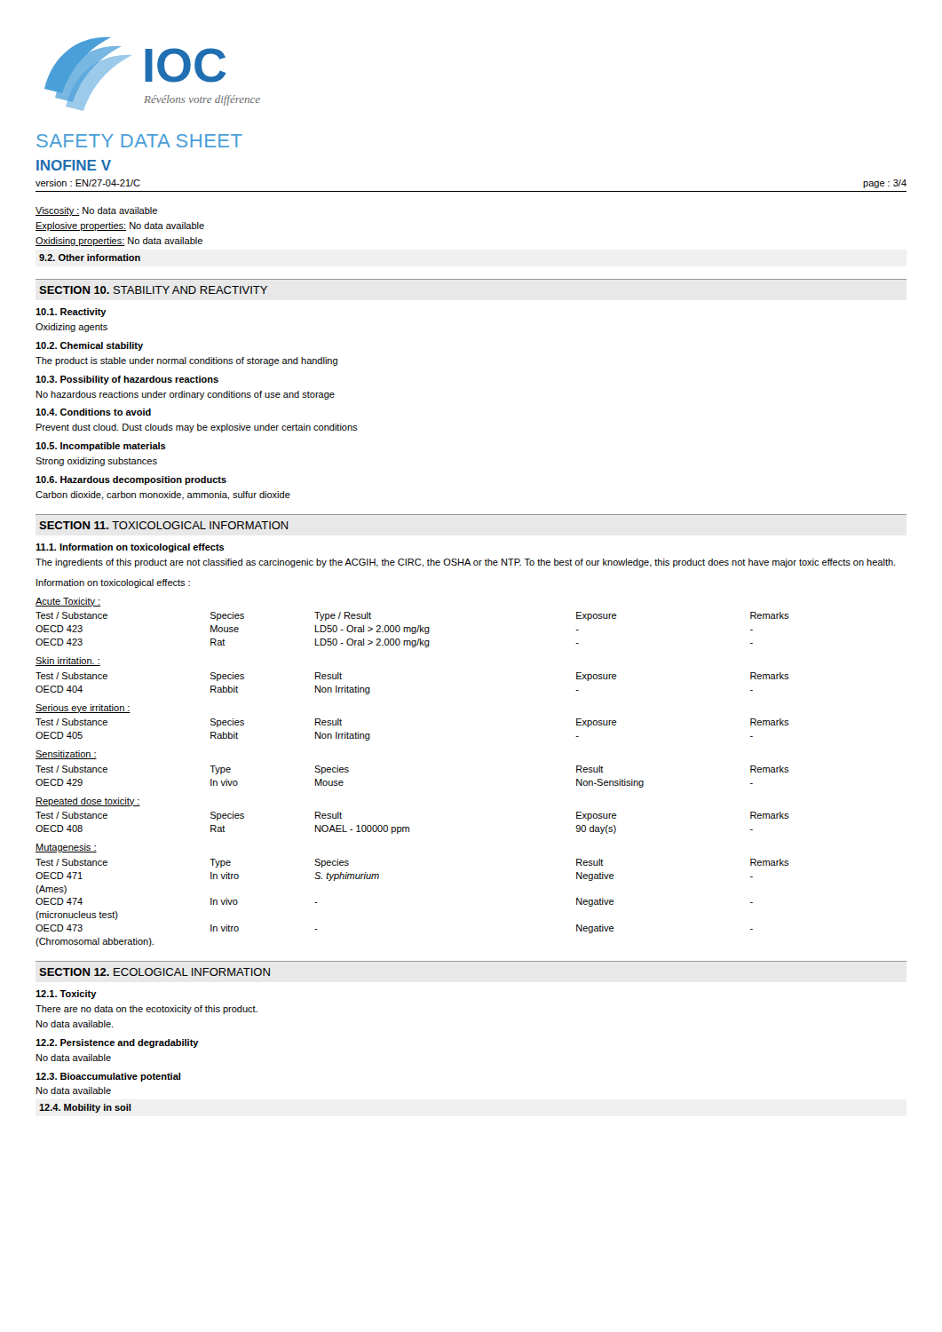IOC Révélons votre différence
SAFETY DATA SHEET
INOFINE V
version : EN/27-04-21/C page : 3/4
Viscosity : No data available
Explosive properties: No data available
Oxidising properties: No data available
9.2. Other information
SECTION 10. STABILITY AND REACTIVITY
10.1. Reactivity
Oxidizing agents
10.2. Chemical stability
The product is stable under normal conditions of storage and handling
10.3. Possibility of hazardous reactions
No hazardous reactions under ordinary conditions of use and storage
10.4. Conditions to avoid
Prevent dust cloud. Dust clouds may be explosive under certain conditions
10.5. Incompatible materials
Strong oxidizing substances
10.6. Hazardous decomposition products
Carbon dioxide, carbon monoxide, ammonia, sulfur dioxide
SECTION 11. TOXICOLOGICAL INFORMATION
11.1. Information on toxicological effects
The ingredients of this product are not classified as carcinogenic by the ACGIH, the CIRC, the OSHA or the NTP. To the best of our knowledge, this product does not have major toxic effects on health.
Information on toxicological effects :
Acute Toxicity :
| Test / Substance | Species | Type / Result | Exposure | Remarks |
| OECD 423 | Mouse | LD50 - Oral > 2.000 mg/kg | - | - |
| OECD 423 | Rat | LD50 - Oral > 2.000 mg/kg | - | - |
Skin irritation. :
| Test / Substance | Species | Result | Exposure | Remarks |
| OECD 404 | Rabbit | Non Irritating | - | - |
Serious eye irritation :
| Test / Substance | Species | Result | Exposure | Remarks |
| OECD 405 | Rabbit | Non Irritating | - | - |
Sensitization :
| Test / Substance | Type | Species | Result | Remarks |
| OECD 429 | In vivo | Mouse | Non-Sensitising | - |
Repeated dose toxicity :
| Test / Substance | Species | Result | Exposure | Remarks |
| OECD 408 | Rat | NOAEL - 100000 ppm | 90 day(s) | - |
Mutagenesis :
| Test / Substance | Type | Species | Result | Remarks |
| OECD 471 (Ames) | In vitro | S. typhimurium | Negative | - |
| OECD 474 (micronucleus test) | In vivo | - | Negative | - |
| OECD 473 (Chromosomal abberation). | In vitro | - | Negative | - |
SECTION 12. ECOLOGICAL INFORMATION
12.1. Toxicity
There are no data on the ecotoxicity of this product.
No data available.
12.2. Persistence and degradability
No data available
12.3. Bioaccumulative potential
No data available
12.4. Mobility in soil